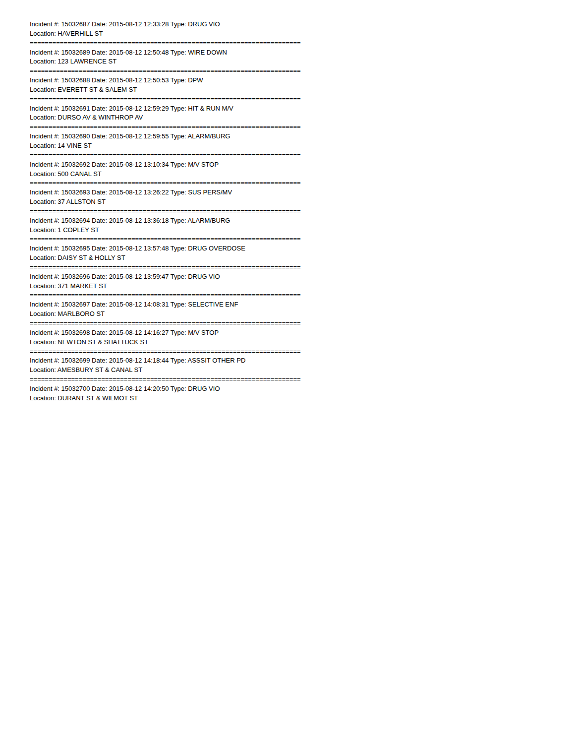Incident #: 15032687 Date: 2015-08-12 12:33:28 Type: DRUG VIO
Location: HAVERHILL ST
========================================================================
Incident #: 15032689 Date: 2015-08-12 12:50:48 Type: WIRE DOWN
Location: 123 LAWRENCE ST
========================================================================
Incident #: 15032688 Date: 2015-08-12 12:50:53 Type: DPW
Location: EVERETT ST & SALEM ST
========================================================================
Incident #: 15032691 Date: 2015-08-12 12:59:29 Type: HIT & RUN M/V
Location: DURSO AV & WINTHROP AV
========================================================================
Incident #: 15032690 Date: 2015-08-12 12:59:55 Type: ALARM/BURG
Location: 14 VINE ST
========================================================================
Incident #: 15032692 Date: 2015-08-12 13:10:34 Type: M/V STOP
Location: 500 CANAL ST
========================================================================
Incident #: 15032693 Date: 2015-08-12 13:26:22 Type: SUS PERS/MV
Location: 37 ALLSTON ST
========================================================================
Incident #: 15032694 Date: 2015-08-12 13:36:18 Type: ALARM/BURG
Location: 1 COPLEY ST
========================================================================
Incident #: 15032695 Date: 2015-08-12 13:57:48 Type: DRUG OVERDOSE
Location: DAISY ST & HOLLY ST
========================================================================
Incident #: 15032696 Date: 2015-08-12 13:59:47 Type: DRUG VIO
Location: 371 MARKET ST
========================================================================
Incident #: 15032697 Date: 2015-08-12 14:08:31 Type: SELECTIVE ENF
Location: MARLBORO ST
========================================================================
Incident #: 15032698 Date: 2015-08-12 14:16:27 Type: M/V STOP
Location: NEWTON ST & SHATTUCK ST
========================================================================
Incident #: 15032699 Date: 2015-08-12 14:18:44 Type: ASSSIT OTHER PD
Location: AMESBURY ST & CANAL ST
========================================================================
Incident #: 15032700 Date: 2015-08-12 14:20:50 Type: DRUG VIO
Location: DURANT ST & WILMOT ST